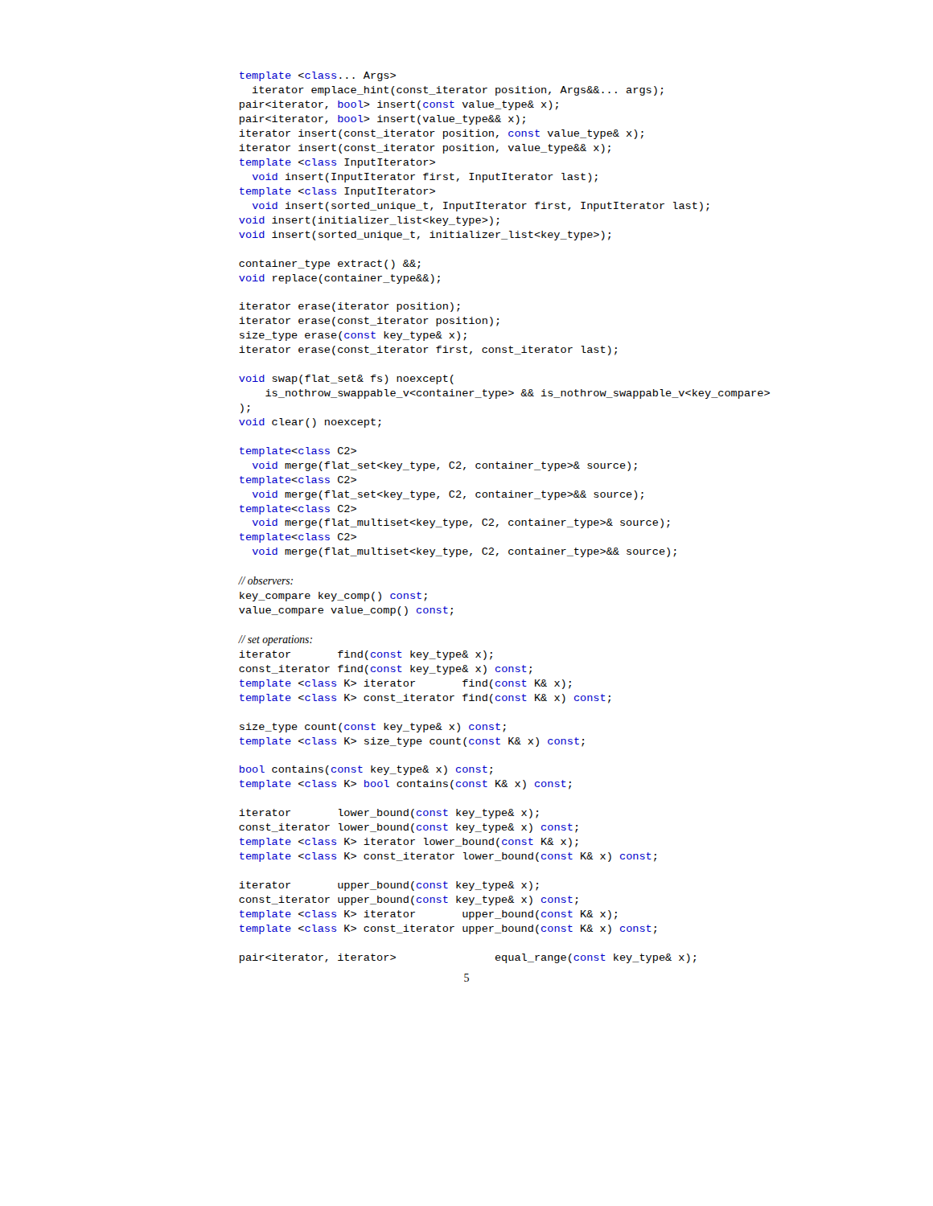template <class... Args>
  iterator emplace_hint(const_iterator position, Args&&... args);
pair<iterator, bool> insert(const value_type& x);
pair<iterator, bool> insert(value_type&& x);
iterator insert(const_iterator position, const value_type& x);
iterator insert(const_iterator position, value_type&& x);
template <class InputIterator>
  void insert(InputIterator first, InputIterator last);
template <class InputIterator>
  void insert(sorted_unique_t, InputIterator first, InputIterator last);
void insert(initializer_list<key_type>);
void insert(sorted_unique_t, initializer_list<key_type>);

container_type extract() &&;
void replace(container_type&&);

iterator erase(iterator position);
iterator erase(const_iterator position);
size_type erase(const key_type& x);
iterator erase(const_iterator first, const_iterator last);

void swap(flat_set& fs) noexcept(
    is_nothrow_swappable_v<container_type> && is_nothrow_swappable_v<key_compare>
);
void clear() noexcept;

template<class C2>
  void merge(flat_set<key_type, C2, container_type>& source);
template<class C2>
  void merge(flat_set<key_type, C2, container_type>&& source);
template<class C2>
  void merge(flat_multiset<key_type, C2, container_type>& source);
template<class C2>
  void merge(flat_multiset<key_type, C2, container_type>&& source);

// observers:
key_compare key_comp() const;
value_compare value_comp() const;

// set operations:
iterator       find(const key_type& x);
const_iterator find(const key_type& x) const;
template <class K> iterator       find(const K& x);
template <class K> const_iterator find(const K& x) const;

size_type count(const key_type& x) const;
template <class K> size_type count(const K& x) const;

bool contains(const key_type& x) const;
template <class K> bool contains(const K& x) const;

iterator       lower_bound(const key_type& x);
const_iterator lower_bound(const key_type& x) const;
template <class K> iterator lower_bound(const K& x);
template <class K> const_iterator lower_bound(const K& x) const;

iterator       upper_bound(const key_type& x);
const_iterator upper_bound(const key_type& x) const;
template <class K> iterator       upper_bound(const K& x);
template <class K> const_iterator upper_bound(const K& x) const;

pair<iterator, iterator>               equal_range(const key_type& x);
5